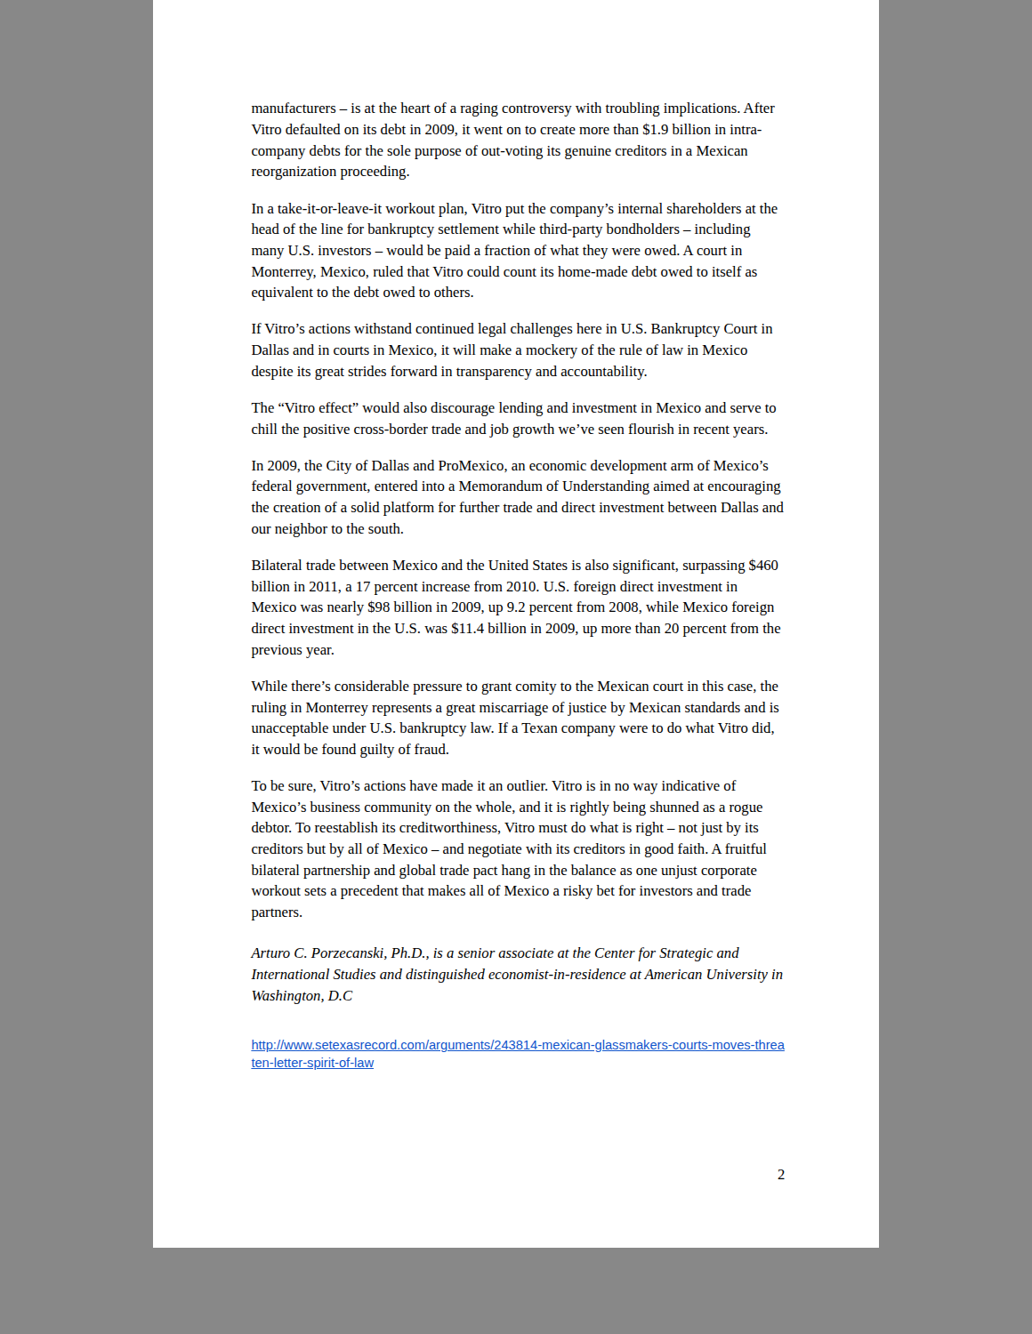manufacturers – is at the heart of a raging controversy with troubling implications. After Vitro defaulted on its debt in 2009, it went on to create more than $1.9 billion in intra-company debts for the sole purpose of out-voting its genuine creditors in a Mexican reorganization proceeding.
In a take-it-or-leave-it workout plan, Vitro put the company’s internal shareholders at the head of the line for bankruptcy settlement while third-party bondholders – including many U.S. investors – would be paid a fraction of what they were owed. A court in Monterrey, Mexico, ruled that Vitro could count its home-made debt owed to itself as equivalent to the debt owed to others.
If Vitro’s actions withstand continued legal challenges here in U.S. Bankruptcy Court in Dallas and in courts in Mexico, it will make a mockery of the rule of law in Mexico despite its great strides forward in transparency and accountability.
The “Vitro effect” would also discourage lending and investment in Mexico and serve to chill the positive cross-border trade and job growth we’ve seen flourish in recent years.
In 2009, the City of Dallas and ProMexico, an economic development arm of Mexico’s federal government, entered into a Memorandum of Understanding aimed at encouraging the creation of a solid platform for further trade and direct investment between Dallas and our neighbor to the south.
Bilateral trade between Mexico and the United States is also significant, surpassing $460 billion in 2011, a 17 percent increase from 2010. U.S. foreign direct investment in Mexico was nearly $98 billion in 2009, up 9.2 percent from 2008, while Mexico foreign direct investment in the U.S. was $11.4 billion in 2009, up more than 20 percent from the previous year.
While there’s considerable pressure to grant comity to the Mexican court in this case, the ruling in Monterrey represents a great miscarriage of justice by Mexican standards and is unacceptable under U.S. bankruptcy law. If a Texan company were to do what Vitro did, it would be found guilty of fraud.
To be sure, Vitro’s actions have made it an outlier. Vitro is in no way indicative of Mexico’s business community on the whole, and it is rightly being shunned as a rogue debtor. To reestablish its creditworthiness, Vitro must do what is right – not just by its creditors but by all of Mexico – and negotiate with its creditors in good faith. A fruitful bilateral partnership and global trade pact hang in the balance as one unjust corporate workout sets a precedent that makes all of Mexico a risky bet for investors and trade partners.
Arturo C. Porzecanski, Ph.D., is a senior associate at the Center for Strategic and International Studies and distinguished economist-in-residence at American University in Washington, D.C
http://www.setexasrecord.com/arguments/243814-mexican-glassmakers-courts-moves-threaten-letter-spirit-of-law
2